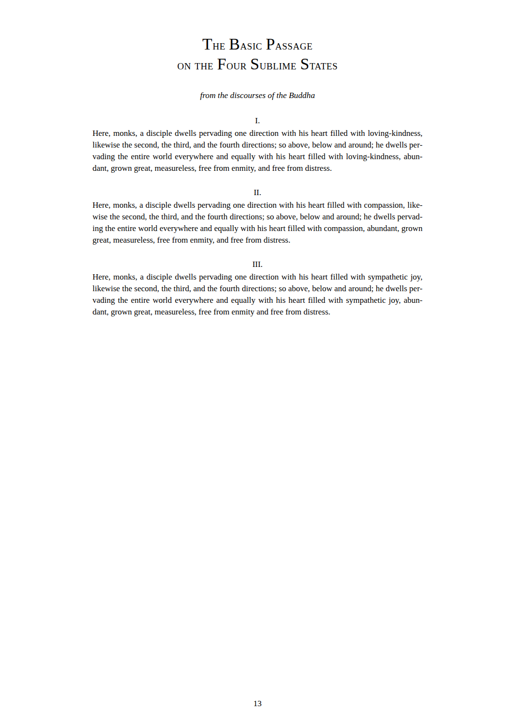The Basic Passage
on the Four Sublime States
from the discourses of the Buddha
I.
Here, monks, a disciple dwells pervading one direction with his heart filled with loving-kindness, likewise the second, the third, and the fourth directions; so above, below and around; he dwells pervading the entire world everywhere and equally with his heart filled with loving-kindness, abundant, grown great, measureless, free from enmity, and free from distress.
II.
Here, monks, a disciple dwells pervading one direction with his heart filled with compassion, likewise the second, the third, and the fourth directions; so above, below and around; he dwells pervading the entire world everywhere and equally with his heart filled with compassion, abundant, grown great, measureless, free from enmity, and free from distress.
III.
Here, monks, a disciple dwells pervading one direction with his heart filled with sympathetic joy, likewise the second, the third, and the fourth directions; so above, below and around; he dwells pervading the entire world everywhere and equally with his heart filled with sympathetic joy, abundant, grown great, measureless, free from enmity and free from distress.
13